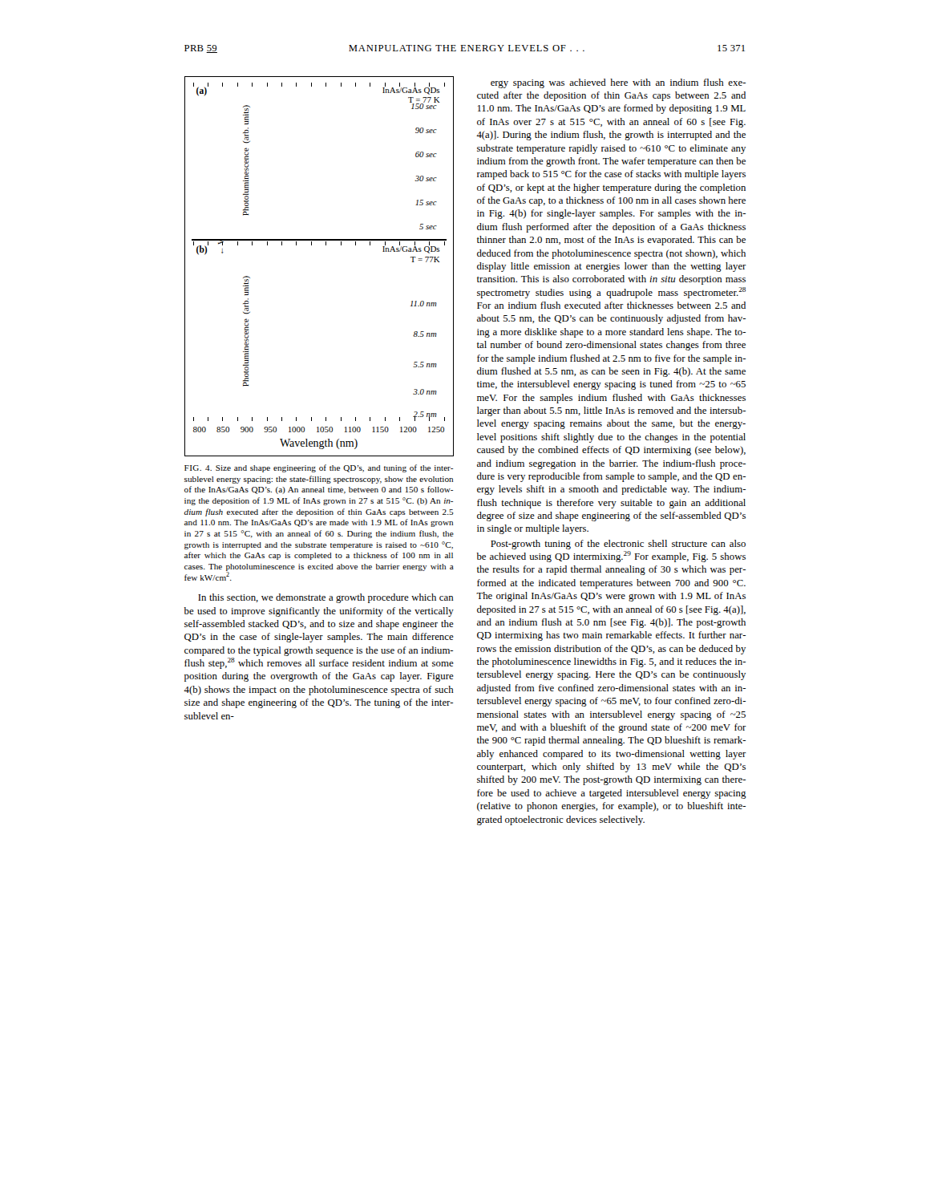PRB 59
MANIPULATING THE ENERGY LEVELS OF . . .
15 371
(a)
InAs/GaAs QDs
T = 77 K
Photoluminescence (arb. units)
150 sec
90 sec
60 sec
30 sec
15 sec
5 sec
0 sec
(b)
InAs/GaAs QDs
T = 77K
Photoluminescence (arb. units)
← Wetting Layer
11.0 nm
8.5 nm
5.5 nm
3.0 nm
2.5 nm
800850900950100010501100115012001250
Wavelength (nm)
FIG. 4. Size and shape engineering of the QD’s, and tuning of the intersublevel energy spacing: the state-filling spectroscopy, show the evolution of the InAs/GaAs QD’s. (a) An anneal time, between 0 and 150 s following the deposition of 1.9 ML of InAs grown in 27 s at 515 °C. (b) An indium flush executed after the deposition of thin GaAs caps between 2.5 and 11.0 nm. The InAs/GaAs QD’s are made with 1.9 ML of InAs grown in 27 s at 515 °C, with an anneal of 60 s. During the indium flush, the growth is interrupted and the substrate temperature is raised to ~610 °C, after which the GaAs cap is completed to a thickness of 100 nm in all cases. The photoluminescence is excited above the barrier energy with a few kW/cm2.
In this section, we demonstrate a growth procedure which can be used to improve significantly the uniformity of the vertically self-assembled stacked QD’s, and to size and shape engineer the QD’s in the case of single-layer samples. The main difference compared to the typical growth sequence is the use of an indium-flush step,28 which removes all surface resident indium at some position during the overgrowth of the GaAs cap layer. Figure 4(b) shows the impact on the photoluminescence spectra of such size and shape engineering of the QD’s. The tuning of the intersublevel en-
ergy spacing was achieved here with an indium flush executed after the deposition of thin GaAs caps between 2.5 and 11.0 nm. The InAs/GaAs QD’s are formed by depositing 1.9 ML of InAs over 27 s at 515 °C, with an anneal of 60 s [see Fig. 4(a)]. During the indium flush, the growth is interrupted and the substrate temperature rapidly raised to ~610 °C to eliminate any indium from the growth front. The wafer temperature can then be ramped back to 515 °C for the case of stacks with multiple layers of QD’s, or kept at the higher temperature during the completion of the GaAs cap, to a thickness of 100 nm in all cases shown here in Fig. 4(b) for single-layer samples. For samples with the indium flush performed after the deposition of a GaAs thickness thinner than 2.0 nm, most of the InAs is evaporated. This can be deduced from the photoluminescence spectra (not shown), which display little emission at energies lower than the wetting layer transition. This is also corroborated with in situ desorption mass spectrometry studies using a quadrupole mass spectrometer.28 For an indium flush executed after thicknesses between 2.5 and about 5.5 nm, the QD’s can be continuously adjusted from having a more disklike shape to a more standard lens shape. The total number of bound zero-dimensional states changes from three for the sample indium flushed at 2.5 nm to five for the sample indium flushed at 5.5 nm, as can be seen in Fig. 4(b). At the same time, the intersublevel energy spacing is tuned from ~25 to ~65 meV. For the samples indium flushed with GaAs thicknesses larger than about 5.5 nm, little InAs is removed and the intersublevel energy spacing remains about the same, but the energy-level positions shift slightly due to the changes in the potential caused by the combined effects of QD intermixing (see below), and indium segregation in the barrier. The indium-flush procedure is very reproducible from sample to sample, and the QD energy levels shift in a smooth and predictable way. The indium-flush technique is therefore very suitable to gain an additional degree of size and shape engineering of the self-assembled QD’s in single or multiple layers.
Post-growth tuning of the electronic shell structure can also be achieved using QD intermixing.29 For example, Fig. 5 shows the results for a rapid thermal annealing of 30 s which was performed at the indicated temperatures between 700 and 900 °C. The original InAs/GaAs QD’s were grown with 1.9 ML of InAs deposited in 27 s at 515 °C, with an anneal of 60 s [see Fig. 4(a)], and an indium flush at 5.0 nm [see Fig. 4(b)]. The post-growth QD intermixing has two main remarkable effects. It further narrows the emission distribution of the QD’s, as can be deduced by the photoluminescence linewidths in Fig. 5, and it reduces the intersublevel energy spacing. Here the QD’s can be continuously adjusted from five confined zero-dimensional states with an intersublevel energy spacing of ~65 meV, to four confined zero-dimensional states with an intersublevel energy spacing of ~25 meV, and with a blueshift of the ground state of ~200 meV for the 900 °C rapid thermal annealing. The QD blueshift is remarkably enhanced compared to its two-dimensional wetting layer counterpart, which only shifted by 13 meV while the QD’s shifted by 200 meV. The post-growth QD intermixing can therefore be used to achieve a targeted intersublevel energy spacing (relative to phonon energies, for example), or to blueshift integrated optoelectronic devices selectively.